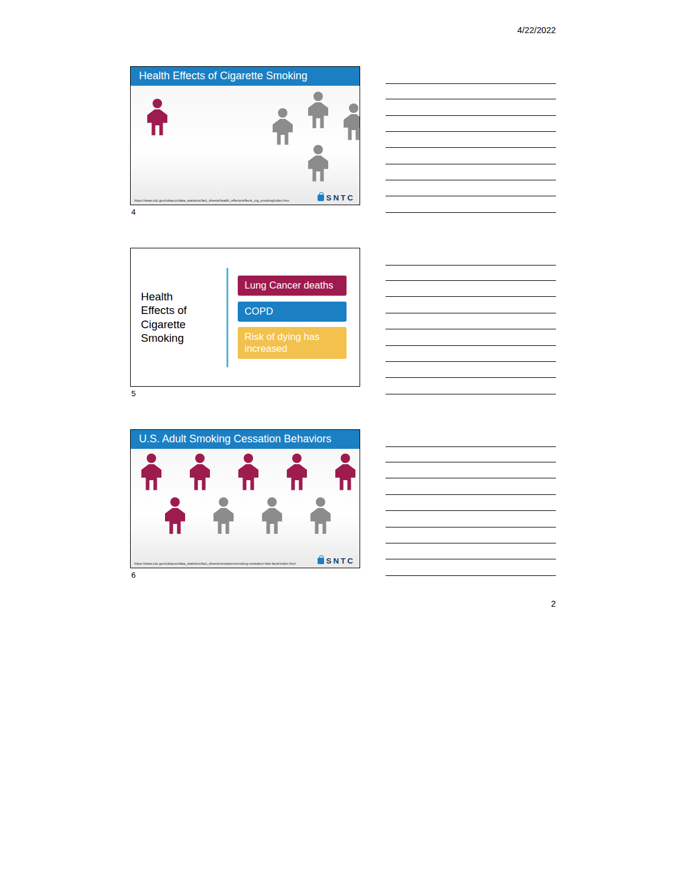4/22/2022
Health Effects of Cigarette Smoking
https://www.cdc.gov/tobacco/data_statistics/fact_sheets/health_effects/effects_cig_smoking/index.htm
SNTC
4
Health
Effects of
Cigarette
Smoking
Lung Cancer deaths
COPD
Risk of dying has increased
5
U.S. Adult Smoking Cessation Behaviors
https://www.cdc.gov/tobacco/data_statistics/fact_sheets/cessation/smoking-cessation-fast-facts/index.html
SNTC
6
2